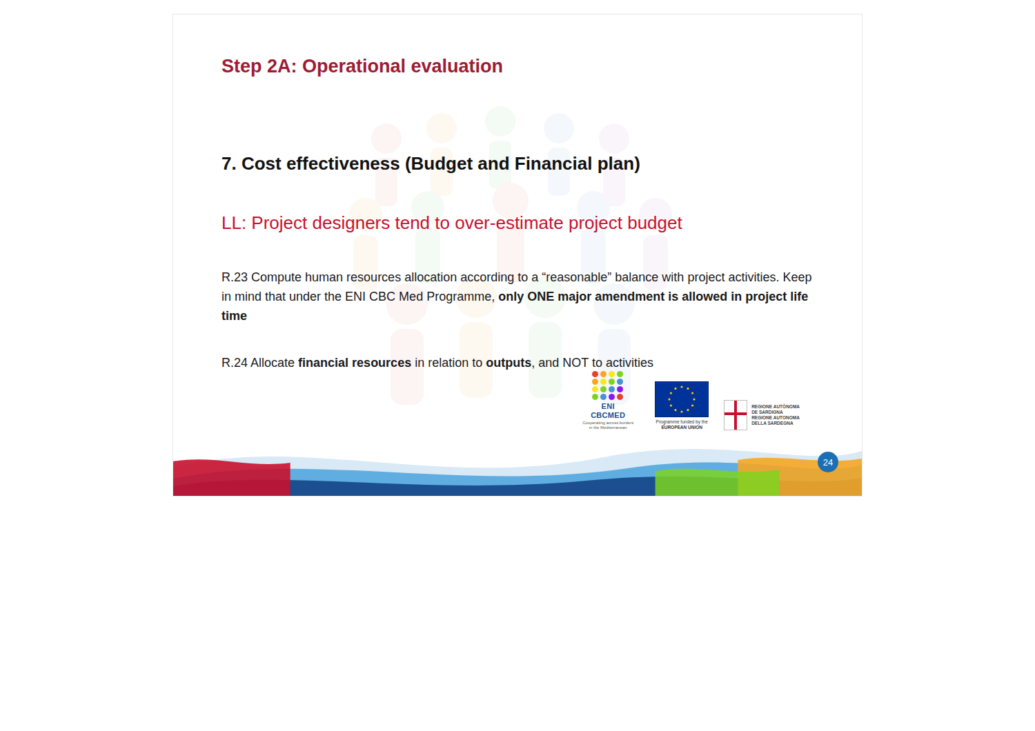Step 2A: Operational evaluation
7. Cost effectiveness (Budget and Financial plan)
LL: Project designers tend to over-estimate project budget
R.23 Compute human resources allocation according to a “reasonable” balance with project activities. Keep in mind that under the ENI CBC Med Programme, only ONE major amendment is allowed in project life time
R.24 Allocate financial resources in relation to outputs, and NOT to activities
ENI
CBCMED
Cooperating across borders
in the Mediterranean
Programme funded by the
EUROPEAN UNION
REGIONE AUTÒNOMA
DE SARDIGNA
REGIONE AUTONOMA
DELLA SARDEGNA
24